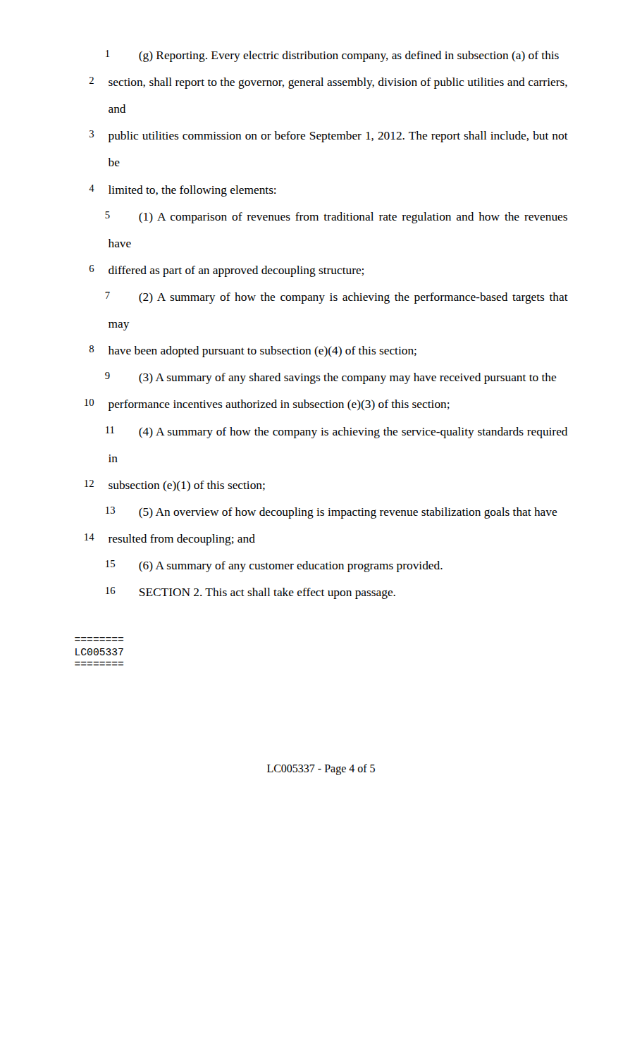(g) Reporting. Every electric distribution company, as defined in subsection (a) of this
section, shall report to the governor, general assembly, division of public utilities and carriers, and
public utilities commission on or before September 1, 2012. The report shall include, but not be
limited to, the following elements:
(1) A comparison of revenues from traditional rate regulation and how the revenues have
differed as part of an approved decoupling structure;
(2) A summary of how the company is achieving the performance-based targets that may
have been adopted pursuant to subsection (e)(4) of this section;
(3) A summary of any shared savings the company may have received pursuant to the
performance incentives authorized in subsection (e)(3) of this section;
(4) A summary of how the company is achieving the service-quality standards required in
subsection (e)(1) of this section;
(5) An overview of how decoupling is impacting revenue stabilization goals that have
resulted from decoupling; and
(6) A summary of any customer education programs provided.
SECTION 2. This act shall take effect upon passage.
========
LC005337
========
LC005337 - Page 4 of 5